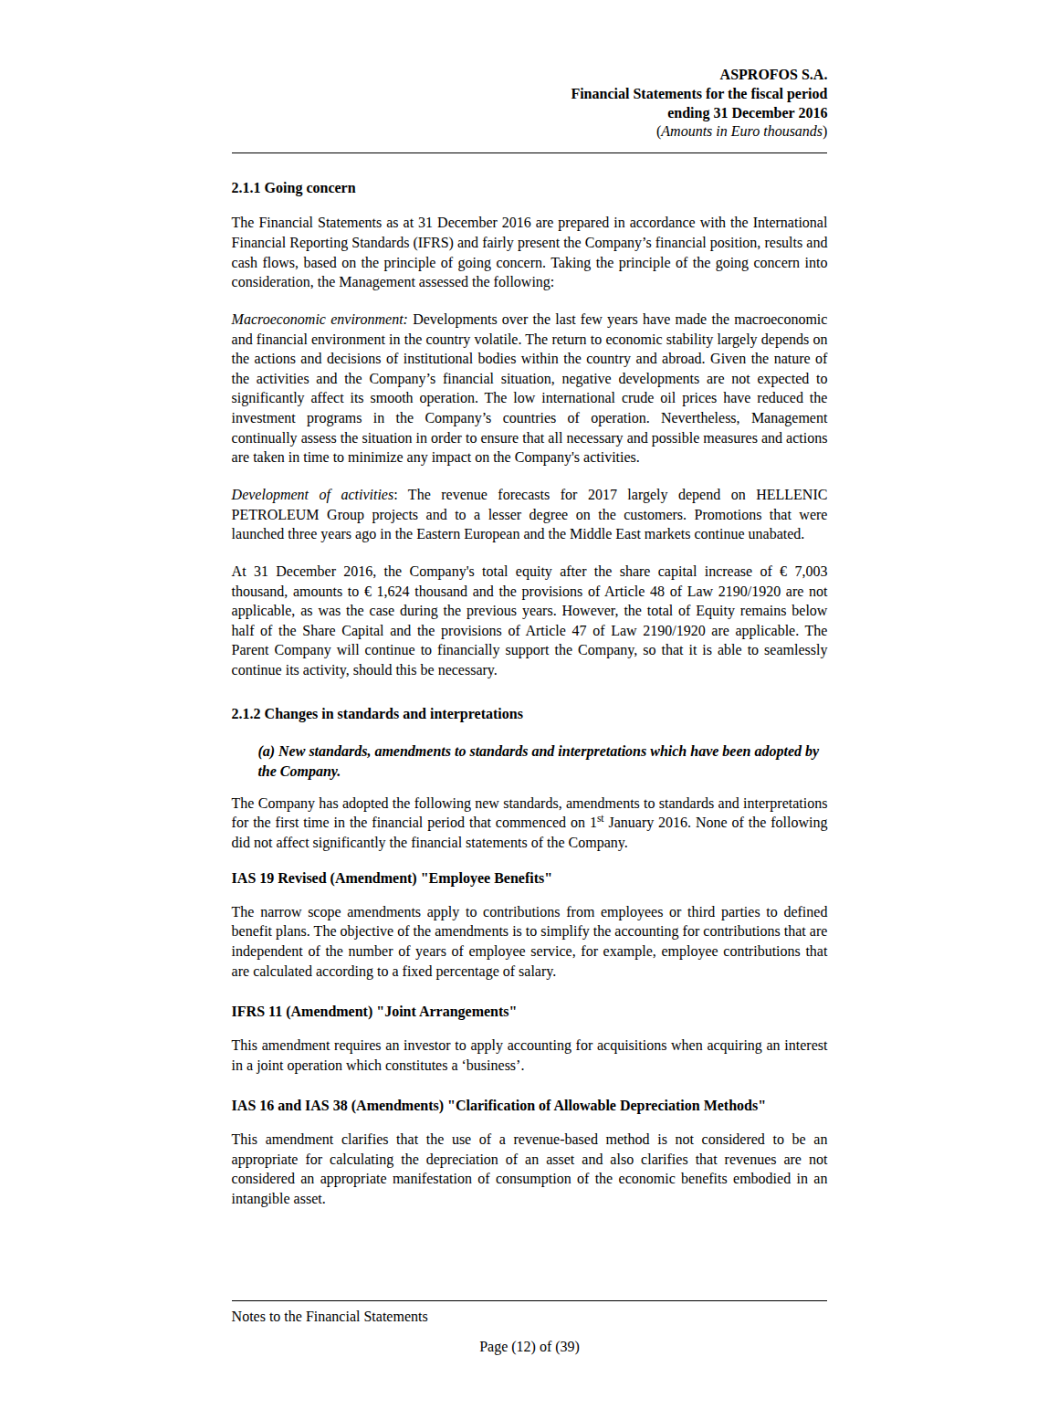ASPROFOS S.A.
Financial Statements for the fiscal period
ending 31 December 2016
(Amounts in Euro thousands)
2.1.1 Going concern
The Financial Statements as at 31 December 2016 are prepared in accordance with the International Financial Reporting Standards (IFRS) and fairly present the Company’s financial position, results and cash flows, based on the principle of going concern. Taking the principle of the going concern into consideration, the Management assessed the following:
Macroeconomic environment: Developments over the last few years have made the macroeconomic and financial environment in the country volatile. The return to economic stability largely depends on the actions and decisions of institutional bodies within the country and abroad. Given the nature of the activities and the Company’s financial situation, negative developments are not expected to significantly affect its smooth operation. The low international crude oil prices have reduced the investment programs in the Company’s countries of operation. Nevertheless, Management continually assess the situation in order to ensure that all necessary and possible measures and actions are taken in time to minimize any impact on the Company's activities.
Development of activities: The revenue forecasts for 2017 largely depend on HELLENIC PETROLEUM Group projects and to a lesser degree on the customers. Promotions that were launched three years ago in the Eastern European and the Middle East markets continue unabated.
At 31 December 2016, the Company's total equity after the share capital increase of € 7,003 thousand, amounts to € 1,624 thousand and the provisions of Article 48 of Law 2190/1920 are not applicable, as was the case during the previous years. However, the total of Equity remains below half of the Share Capital and the provisions of Article 47 of Law 2190/1920 are applicable. The Parent Company will continue to financially support the Company, so that it is able to seamlessly continue its activity, should this be necessary.
2.1.2 Changes in standards and interpretations
(a) New standards, amendments to standards and interpretations which have been adopted by the Company.
The Company has adopted the following new standards, amendments to standards and interpretations for the first time in the financial period that commenced on 1st January 2016. None of the following did not affect significantly the financial statements of the Company.
IAS 19 Revised (Amendment) "Employee Benefits"
The narrow scope amendments apply to contributions from employees or third parties to defined benefit plans. The objective of the amendments is to simplify the accounting for contributions that are independent of the number of years of employee service, for example, employee contributions that are calculated according to a fixed percentage of salary.
IFRS 11 (Amendment) "Joint Arrangements"
This amendment requires an investor to apply accounting for acquisitions when acquiring an interest in a joint operation which constitutes a ‘business’.
IAS 16 and IAS 38 (Amendments) "Clarification of Allowable Depreciation Methods"
This amendment clarifies that the use of a revenue-based method is not considered to be an appropriate for calculating the depreciation of an asset and also clarifies that revenues are not considered an appropriate manifestation of consumption of the economic benefits embodied in an intangible asset.
Notes to the Financial Statements
Page (12) of (39)